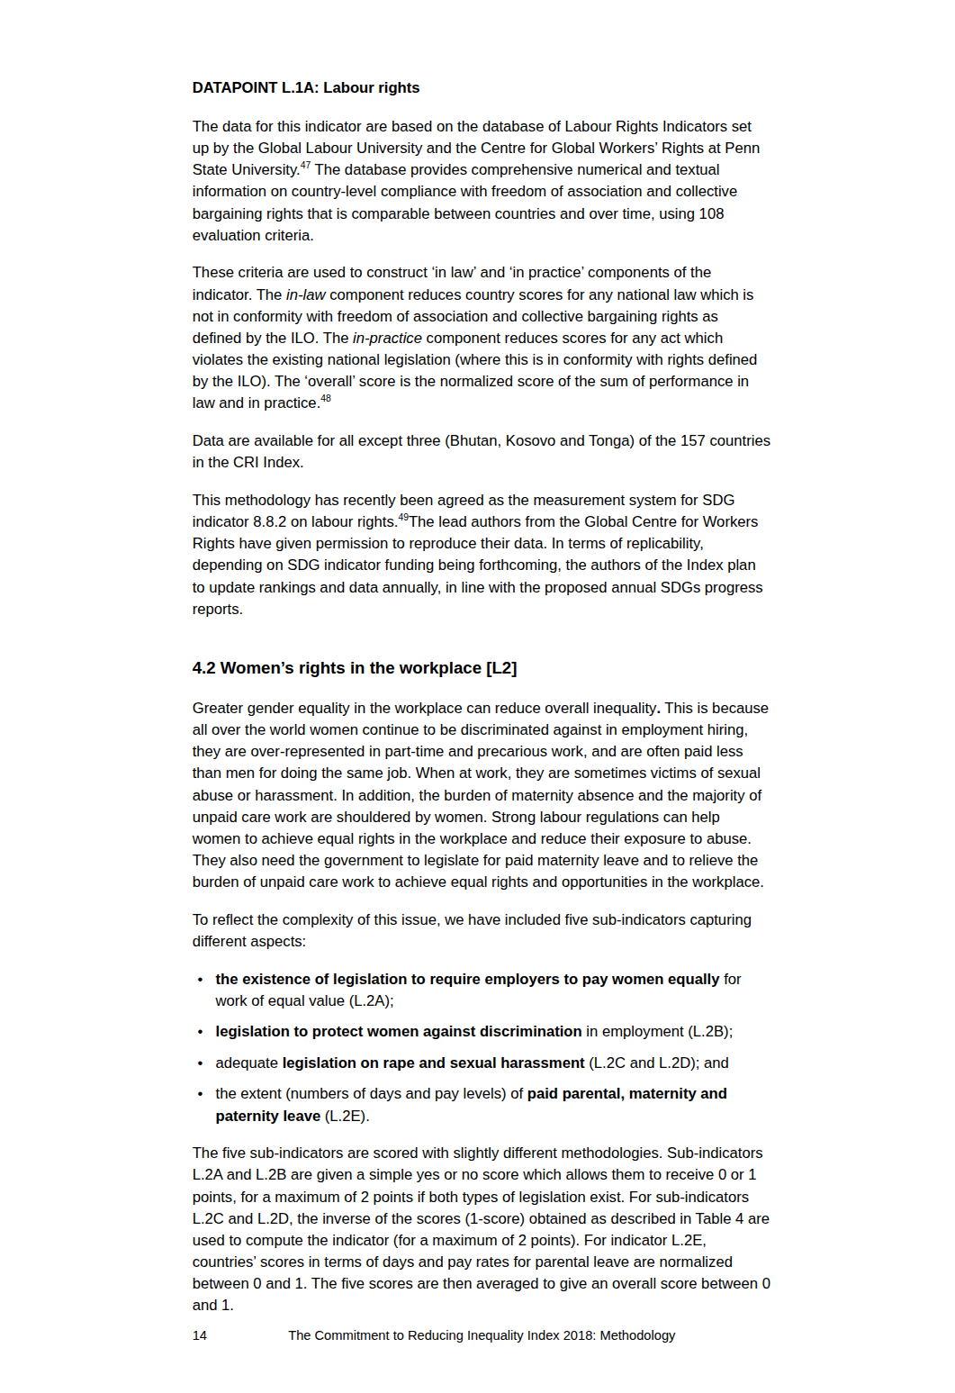DATAPOINT L.1A: Labour rights
The data for this indicator are based on the database of Labour Rights Indicators set up by the Global Labour University and the Centre for Global Workers’ Rights at Penn State University.47 The database provides comprehensive numerical and textual information on country-level compliance with freedom of association and collective bargaining rights that is comparable between countries and over time, using 108 evaluation criteria.
These criteria are used to construct ‘in law’ and ‘in practice’ components of the indicator. The in-law component reduces country scores for any national law which is not in conformity with freedom of association and collective bargaining rights as defined by the ILO. The in-practice component reduces scores for any act which violates the existing national legislation (where this is in conformity with rights defined by the ILO). The ‘overall’ score is the normalized score of the sum of performance in law and in practice.48
Data are available for all except three (Bhutan, Kosovo and Tonga) of the 157 countries in the CRI Index.
This methodology has recently been agreed as the measurement system for SDG indicator 8.8.2 on labour rights.49The lead authors from the Global Centre for Workers Rights have given permission to reproduce their data. In terms of replicability, depending on SDG indicator funding being forthcoming, the authors of the Index plan to update rankings and data annually, in line with the proposed annual SDGs progress reports.
4.2 Women’s rights in the workplace [L2]
Greater gender equality in the workplace can reduce overall inequality. This is because all over the world women continue to be discriminated against in employment hiring, they are over-represented in part-time and precarious work, and are often paid less than men for doing the same job. When at work, they are sometimes victims of sexual abuse or harassment. In addition, the burden of maternity absence and the majority of unpaid care work are shouldered by women. Strong labour regulations can help women to achieve equal rights in the workplace and reduce their exposure to abuse. They also need the government to legislate for paid maternity leave and to relieve the burden of unpaid care work to achieve equal rights and opportunities in the workplace.
To reflect the complexity of this issue, we have included five sub-indicators capturing different aspects:
the existence of legislation to require employers to pay women equally for work of equal value (L.2A);
legislation to protect women against discrimination in employment (L.2B);
adequate legislation on rape and sexual harassment (L.2C and L.2D); and
the extent (numbers of days and pay levels) of paid parental, maternity and paternity leave (L.2E).
The five sub-indicators are scored with slightly different methodologies. Sub-indicators L.2A and L.2B are given a simple yes or no score which allows them to receive 0 or 1 points, for a maximum of 2 points if both types of legislation exist. For sub-indicators L.2C and L.2D, the inverse of the scores (1-score) obtained as described in Table 4 are used to compute the indicator (for a maximum of 2 points). For indicator L.2E, countries’ scores in terms of days and pay rates for parental leave are normalized between 0 and 1. The five scores are then averaged to give an overall score between 0 and 1.
14 The Commitment to Reducing Inequality Index 2018: Methodology